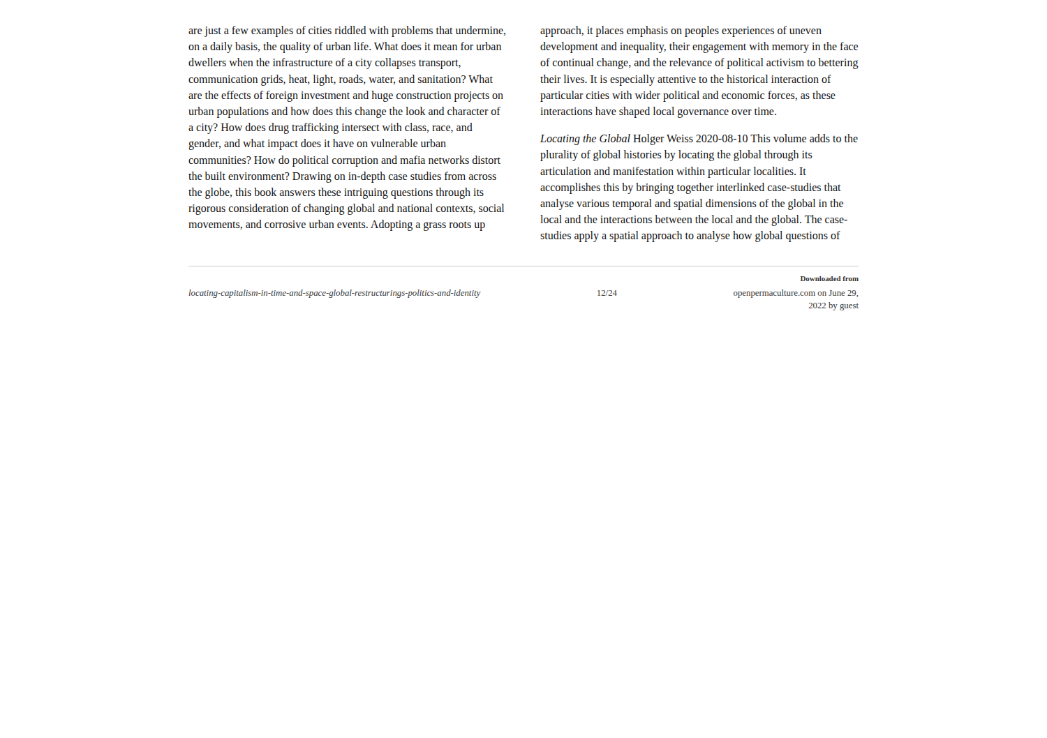are just a few examples of cities riddled with problems that undermine, on a daily basis, the quality of urban life. What does it mean for urban dwellers when the infrastructure of a city collapses transport, communication grids, heat, light, roads, water, and sanitation? What are the effects of foreign investment and huge construction projects on urban populations and how does this change the look and character of a city? How does drug trafficking intersect with class, race, and gender, and what impact does it have on vulnerable urban communities? How do political corruption and mafia networks distort the built environment? Drawing on in-depth case studies from across the globe, this book answers these intriguing questions through its rigorous consideration of changing global and national contexts, social movements, and corrosive urban events. Adopting a grass roots up approach, it places emphasis on peoples experiences of uneven development and inequality, their engagement with memory in the face of continual change, and the relevance of political activism to bettering their lives. It is especially attentive to the historical interaction of particular cities with wider political and economic forces, as these interactions have shaped local governance over time.
Locating the Global Holger Weiss 2020-08-10 This volume adds to the plurality of global histories by locating the global through its articulation and manifestation within particular localities. It accomplishes this by bringing together interlinked case-studies that analyse various temporal and spatial dimensions of the global in the local and the interactions between the local and the global. The case-studies apply a spatial approach to analyse how global questions of
Downloaded from
locating-capitalism-in-time-and-space-global-restructurings-politics-and-identity 12/24 openpermaculture.com on June 29,
2022 by guest